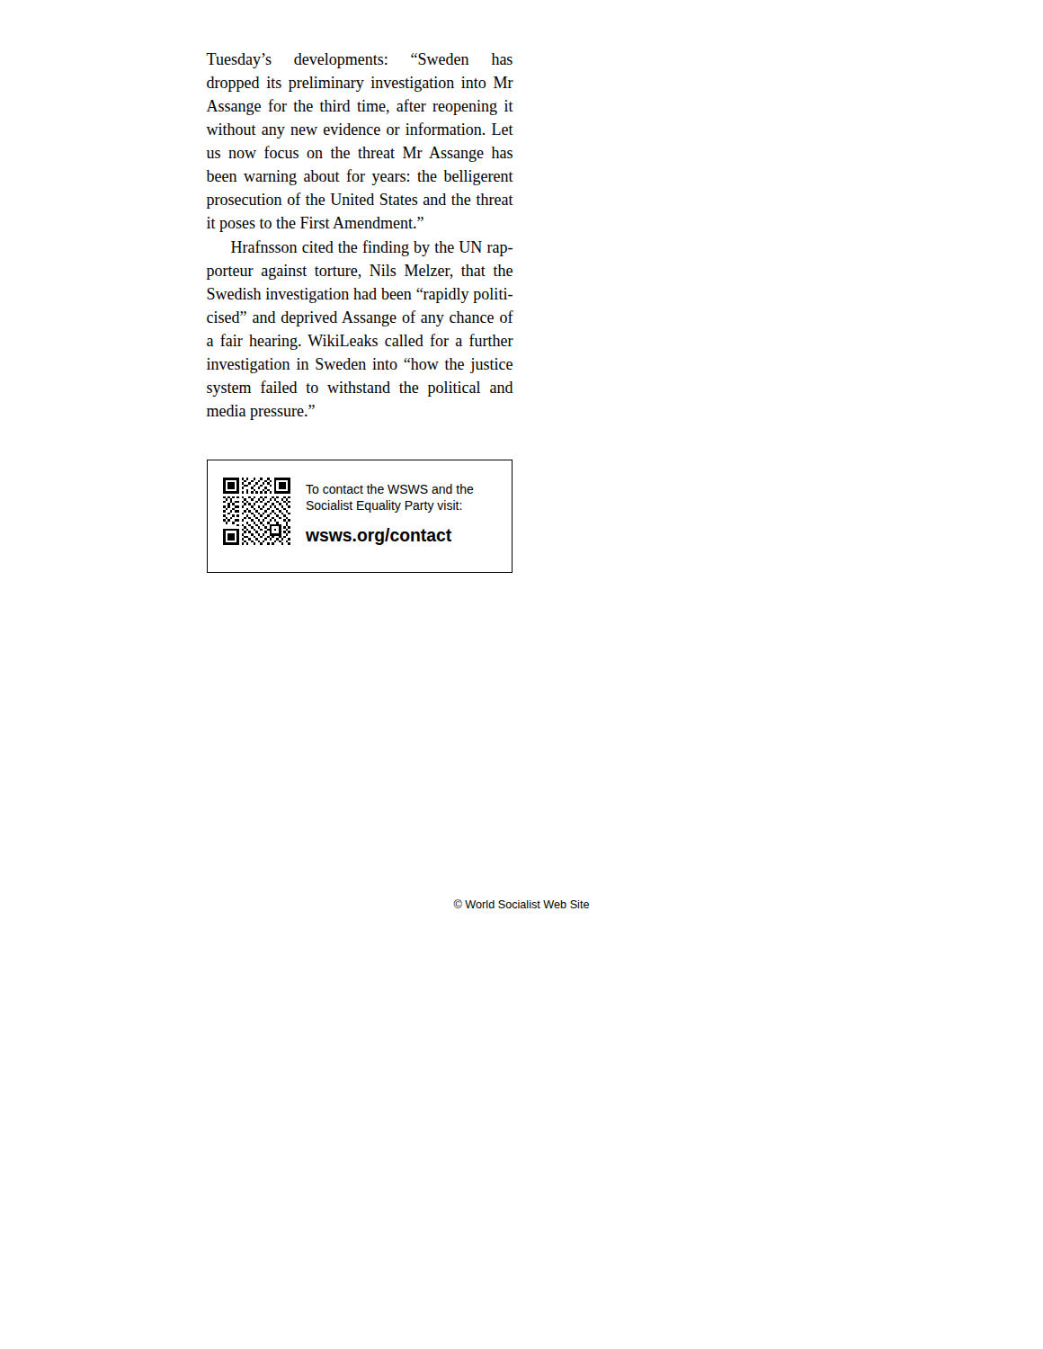Tuesday’s developments: “Sweden has dropped its preliminary investigation into Mr Assange for the third time, after reopening it without any new evidence or information. Let us now focus on the threat Mr Assange has been warning about for years: the belligerent prosecution of the United States and the threat it poses to the First Amendment.”
Hrafnsson cited the finding by the UN rapporteur against torture, Nils Melzer, that the Swedish investigation had been “rapidly politicised” and deprived Assange of any chance of a fair hearing. WikiLeaks called for a further investigation in Sweden into “how the justice system failed to withstand the political and media pressure.”
To contact the WSWS and the
Socialist Equality Party visit:
wsws.org/contact
© World Socialist Web Site